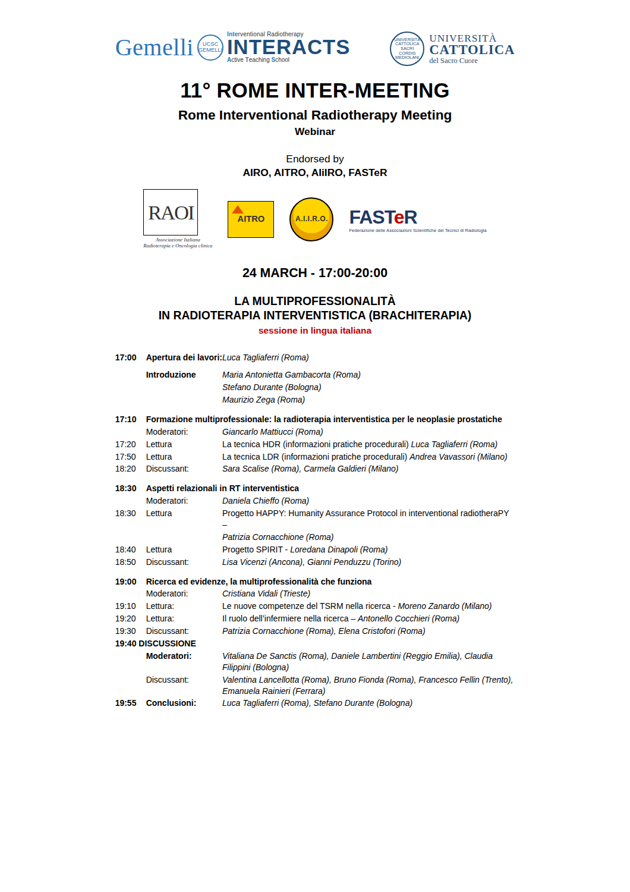Gemelli
UCSC
GEMELLI
Interventional Radiotherapy
INTERACTS
Active Teaching School
UNIVERSITÀ
CATTOLICA
SACRI CORDIS
MEDIOLANI
UNIVERSITÀ
CATTOLICA
del Sacro Cuore
11° ROME INTER-MEETING
Rome Interventional Radiotherapy Meeting
Webinar
Endorsed by
AIRO, AITRO, AIiIRO, FASTeR
RAOI
Associazione Italiana
Radioterapia e Oncologia clinica
AITRO
A.I.I.R.O.
FASTe R
Federazione delle Associazioni Scientifiche dei Tecnici di Radiologia
24 MARCH - 17:00-20:00
LA MULTIPROFESSIONALITÀ
IN RADIOTERAPIA INTERVENTISTICA (BRACHITERAPIA)
sessione in lingua italiana
| 17:00 | Apertura dei lavori: | Luca Tagliaferri (Roma) |
| | Introduzione | Maria Antonietta Gambacorta (Roma) |
| | | Stefano Durante (Bologna) |
| | | Maurizio Zega (Roma) |
| 17:10 | Formazione multiprofessionale: la radioterapia interventistica per le neoplasie prostatiche |
| | Moderatori: | Giancarlo Mattiucci (Roma) |
| 17:20 | Lettura | La tecnica HDR (informazioni pratiche procedurali) Luca Tagliaferri (Roma) |
| 17:50 | Lettura | La tecnica LDR (informazioni pratiche procedurali) Andrea Vavassori (Milano) |
| 18:20 | Discussant: | Sara Scalise (Roma), Carmela Galdieri (Milano) |
| 18:30 | Aspetti relazionali in RT interventistica |
| | Moderatori: | Daniela Chieffo (Roma) |
| 18:30 | Lettura | Progetto HAPPY: Humanity Assurance Protocol in interventional radiotheraPY – |
| | | Patrizia Cornacchione (Roma) |
| 18:40 | Lettura | Progetto SPIRIT - Loredana Dinapoli (Roma) |
| 18:50 | Discussant: | Lisa Vicenzi (Ancona), Gianni Penduzzu (Torino) |
| 19:00 | Ricerca ed evidenze, la multiprofessionalità che funziona |
| | Moderatori: | Cristiana Vidali (Trieste) |
| 19:10 | Lettura: | Le nuove competenze del TSRM nella ricerca - Moreno Zanardo (Milano) |
| 19:20 | Lettura: | Il ruolo dell’infermiere nella ricerca – Antonello Cocchieri (Roma) |
| 19:30 | Discussant: | Patrizia Cornacchione (Roma), Elena Cristofori (Roma) |
| 19:40 DISCUSSIONE |
| | Moderatori: | Vitaliana De Sanctis (Roma), Daniele Lambertini (Reggio Emilia), Claudia Filippini (Bologna) |
| | Discussant: | Valentina Lancellotta (Roma), Bruno Fionda (Roma), Francesco Fellin (Trento), Emanuela Rainieri (Ferrara) |
| 19:55 | Conclusioni: | Luca Tagliaferri (Roma), Stefano Durante (Bologna) |